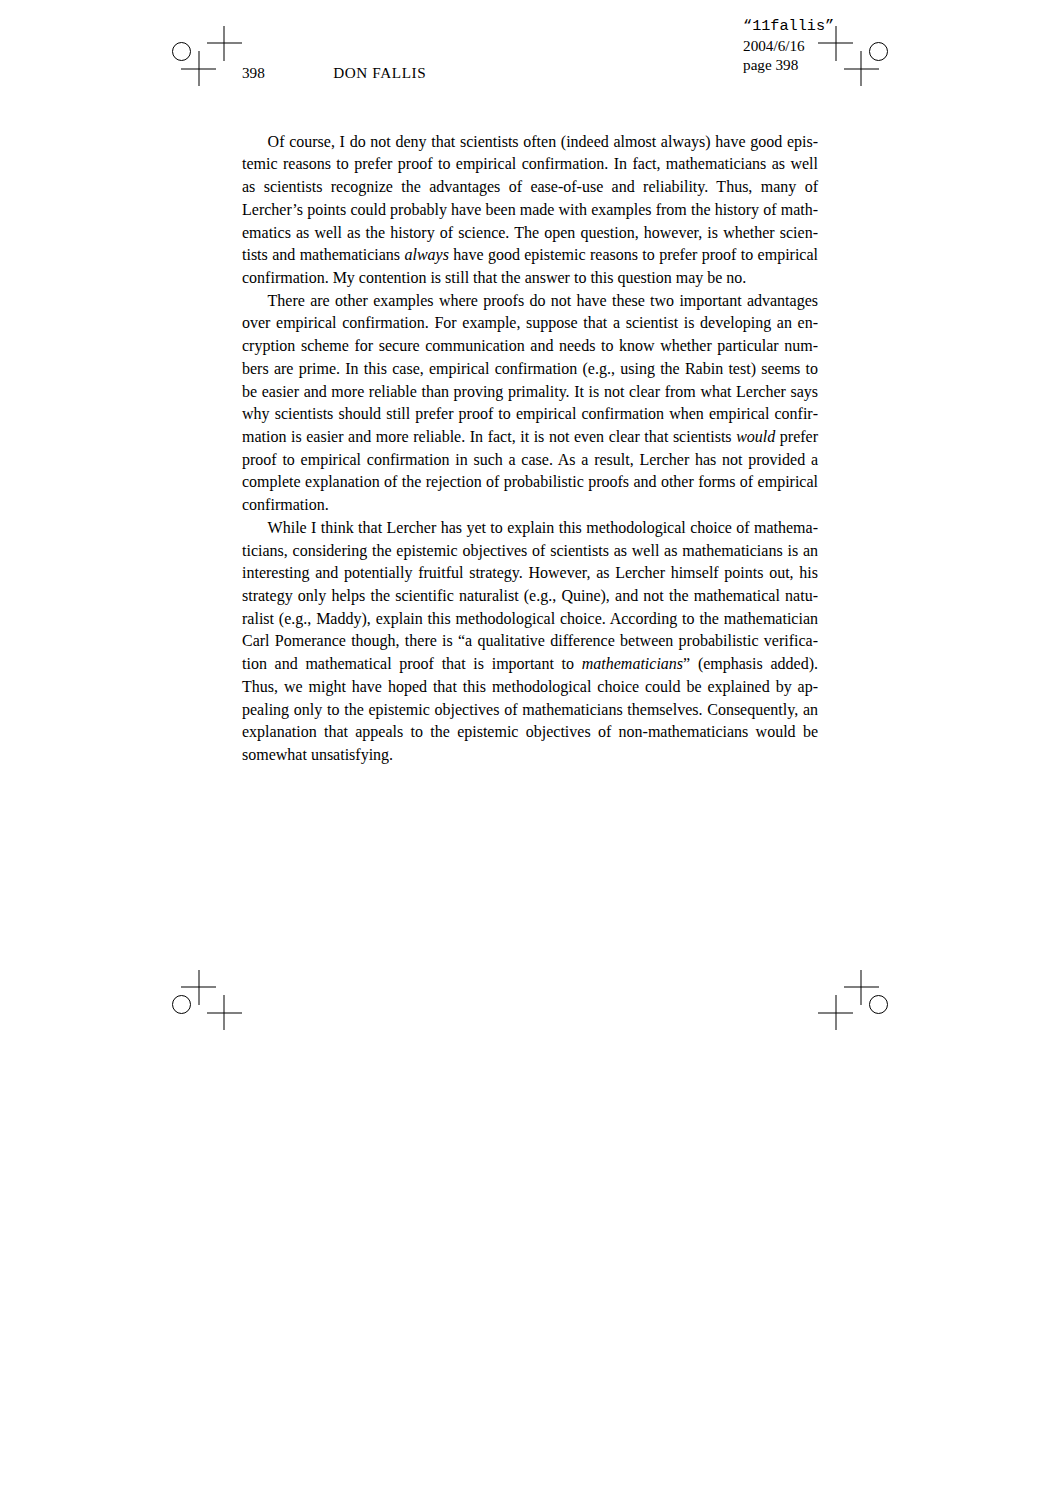“11fallis”
2004/6/16
page 398
398 DON FALLIS
Of course, I do not deny that scientists often (indeed almost always) have good epistemic reasons to prefer proof to empirical confirmation. In fact, mathematicians as well as scientists recognize the advantages of ease-of-use and reliability. Thus, many of Lercher’s points could probably have been made with examples from the history of mathematics as well as the history of science. The open question, however, is whether scientists and mathematicians always have good epistemic reasons to prefer proof to empirical confirmation. My contention is still that the answer to this question may be no.
There are other examples where proofs do not have these two important advantages over empirical confirmation. For example, suppose that a scientist is developing an encryption scheme for secure communication and needs to know whether particular numbers are prime. In this case, empirical confirmation (e.g., using the Rabin test) seems to be easier and more reliable than proving primality. It is not clear from what Lercher says why scientists should still prefer proof to empirical confirmation when empirical confirmation is easier and more reliable. In fact, it is not even clear that scientists would prefer proof to empirical confirmation in such a case. As a result, Lercher has not provided a complete explanation of the rejection of probabilistic proofs and other forms of empirical confirmation.
While I think that Lercher has yet to explain this methodological choice of mathematicians, considering the epistemic objectives of scientists as well as mathematicians is an interesting and potentially fruitful strategy. However, as Lercher himself points out, his strategy only helps the scientific naturalist (e.g., Quine), and not the mathematical naturalist (e.g., Maddy), explain this methodological choice. According to the mathematician Carl Pomerance though, there is “a qualitative difference between probabilistic verification and mathematical proof that is important to mathematicians” (emphasis added). Thus, we might have hoped that this methodological choice could be explained by appealing only to the epistemic objectives of mathematicians themselves. Consequently, an explanation that appeals to the epistemic objectives of non-mathematicians would be somewhat unsatisfying.